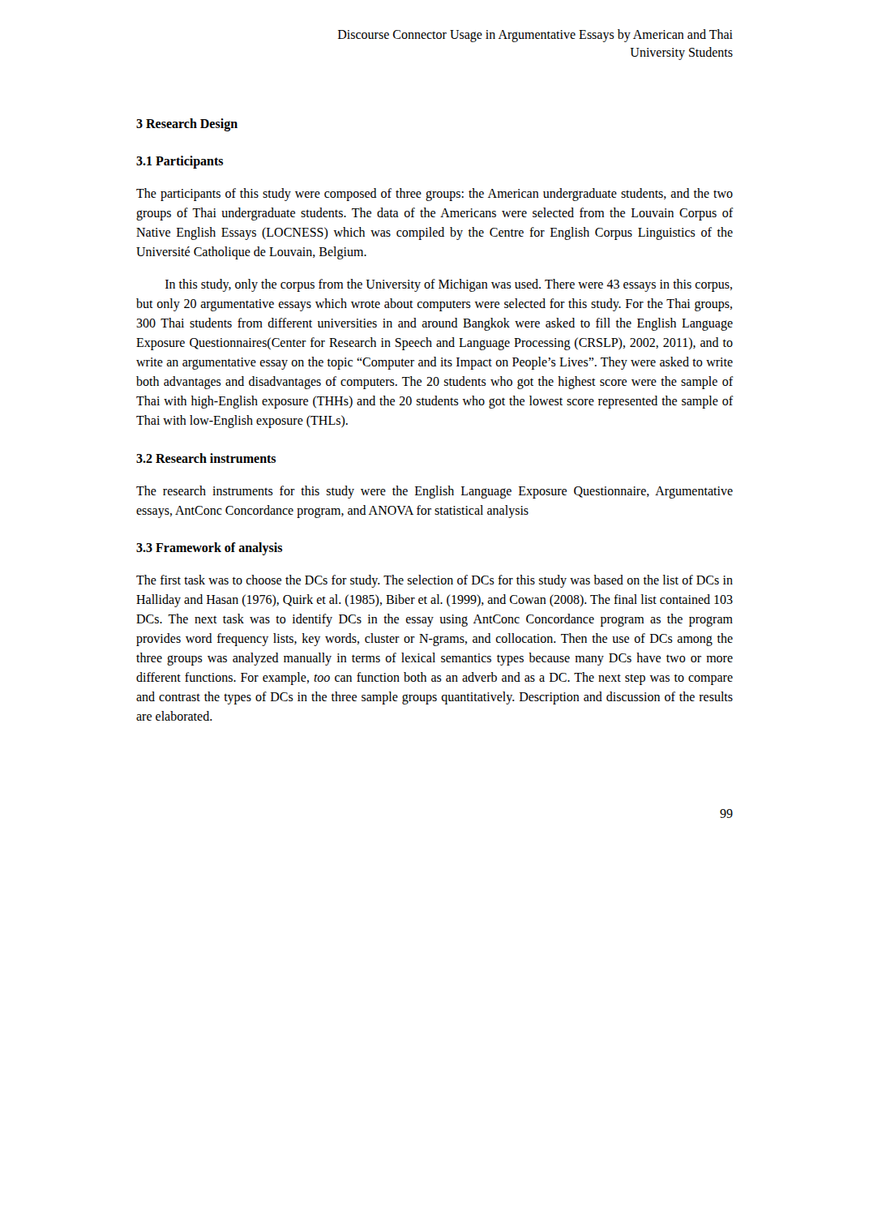Discourse Connector Usage in Argumentative Essays by American and Thai
University Students
3 Research Design
3.1 Participants
The participants of this study were composed of three groups: the American undergraduate students, and the two groups of Thai undergraduate students. The data of the Americans were selected from the Louvain Corpus of Native English Essays (LOCNESS) which was compiled by the Centre for English Corpus Linguistics of the Université Catholique de Louvain, Belgium.
In this study, only the corpus from the University of Michigan was used. There were 43 essays in this corpus, but only 20 argumentative essays which wrote about computers were selected for this study. For the Thai groups, 300 Thai students from different universities in and around Bangkok were asked to fill the English Language Exposure Questionnaires(Center for Research in Speech and Language Processing (CRSLP), 2002, 2011), and to write an argumentative essay on the topic “Computer and its Impact on People’s Lives”. They were asked to write both advantages and disadvantages of computers. The 20 students who got the highest score were the sample of Thai with high-English exposure (THHs) and the 20 students who got the lowest score represented the sample of Thai with low-English exposure (THLs).
3.2 Research instruments
The research instruments for this study were the English Language Exposure Questionnaire, Argumentative essays, AntConc Concordance program, and ANOVA for statistical analysis
3.3 Framework of analysis
The first task was to choose the DCs for study. The selection of DCs for this study was based on the list of DCs in Halliday and Hasan (1976), Quirk et al. (1985), Biber et al. (1999), and Cowan (2008). The final list contained 103 DCs. The next task was to identify DCs in the essay using AntConc Concordance program as the program provides word frequency lists, key words, cluster or N-grams, and collocation. Then the use of DCs among the three groups was analyzed manually in terms of lexical semantics types because many DCs have two or more different functions. For example, too can function both as an adverb and as a DC. The next step was to compare and contrast the types of DCs in the three sample groups quantitatively. Description and discussion of the results are elaborated.
99